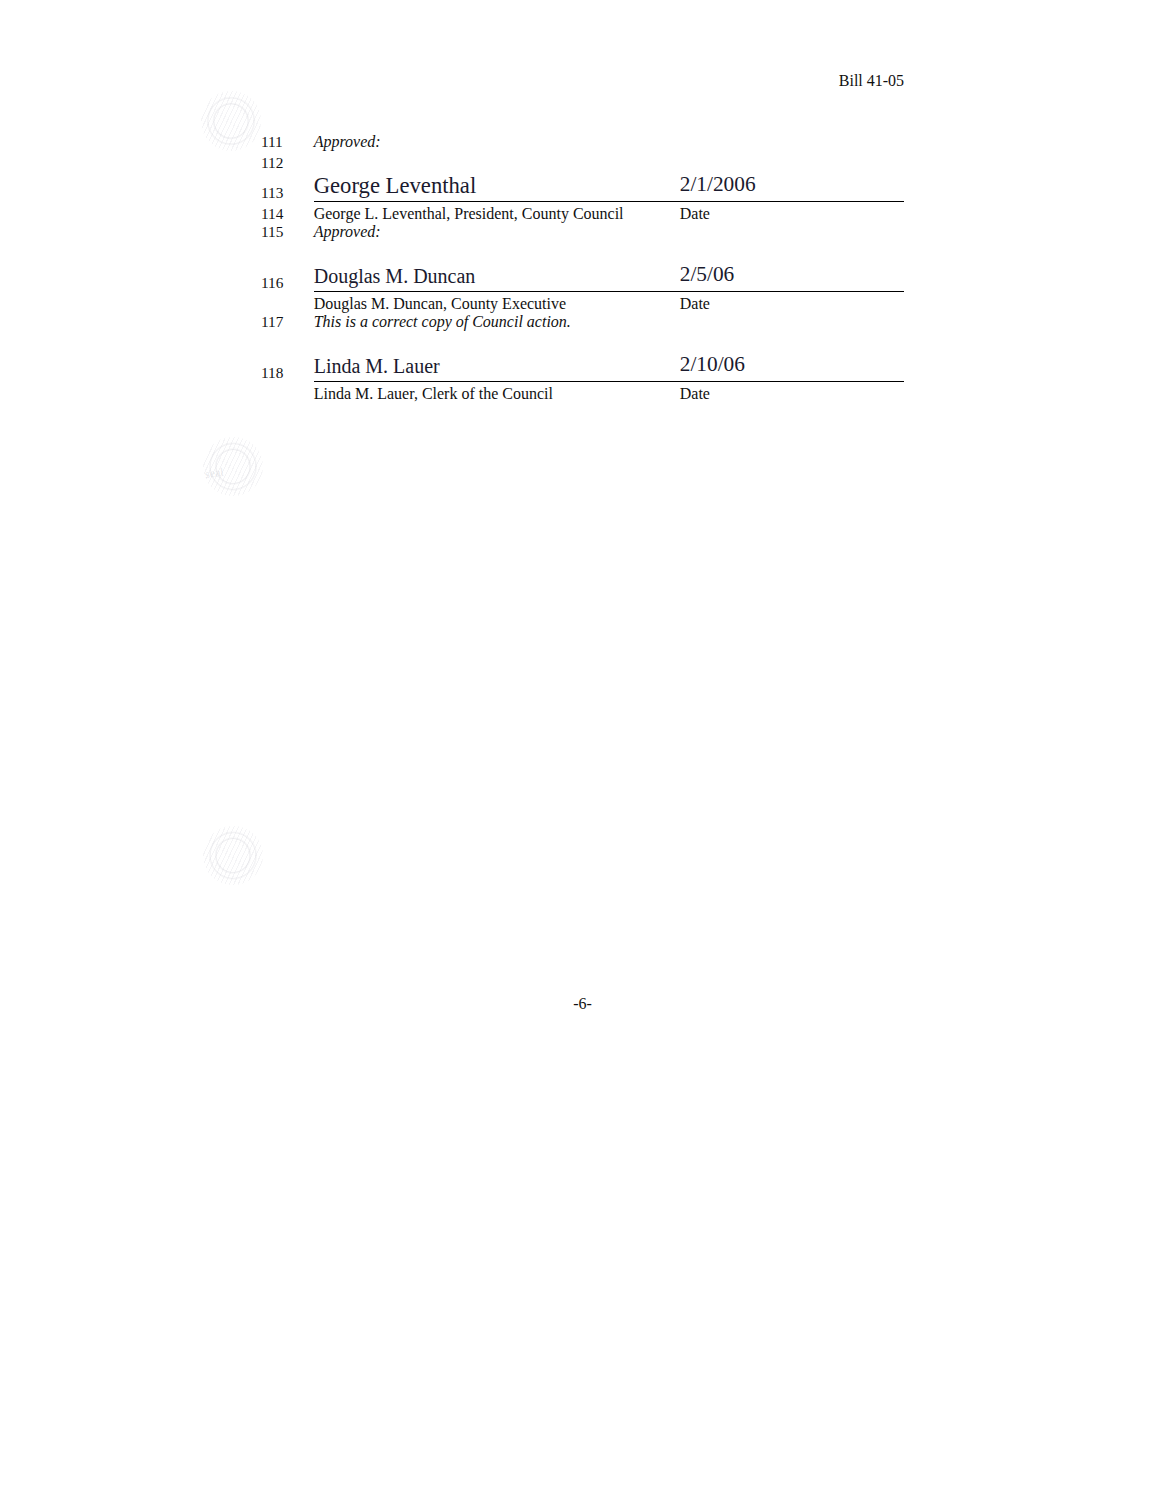seal
Bill 41-05
| 111 | Approved: |
| 112 | |
| 113 | / George Leventhal / 2/1/2006 / |
| 114 | / George L. Leventhal, President, County Council / Date / |
| 115 | Approved: |
| 116 | / Douglas M. Duncan / 2/5/06 / |
| | / Douglas M. Duncan, County Executive / Date / |
| 117 | This is a correct copy of Council action. |
| 118 | / Linda M. Lauer / 2/10/06 / |
| | / Linda M. Lauer, Clerk of the Council / Date / |
-6-